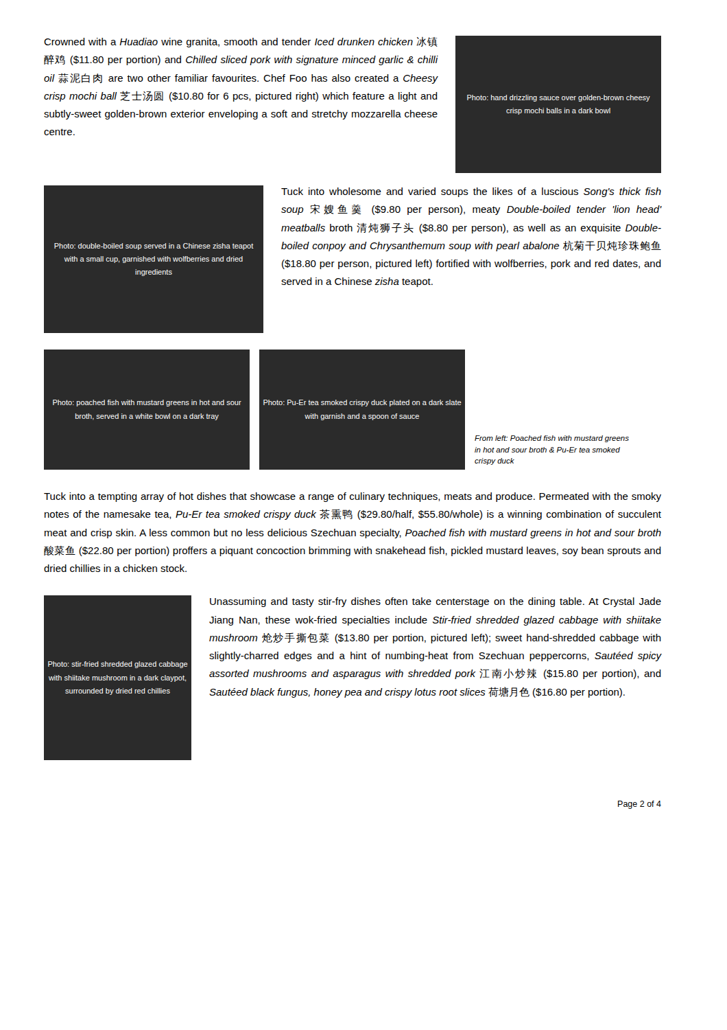Photo: hand drizzling sauce over golden-brown cheesy crisp mochi balls in a dark bowl
Crowned with a Huadiao wine granita, smooth and tender Iced drunken chicken 冰镇醉鸡 ($11.80 per portion) and Chilled sliced pork with signature minced garlic & chilli oil 蒜泥白肉 are two other familiar favourites. Chef Foo has also created a Cheesy crisp mochi ball 芝士汤圆 ($10.80 for 6 pcs, pictured right) which feature a light and subtly-sweet golden-brown exterior enveloping a soft and stretchy mozzarella cheese centre.
Photo: double-boiled soup served in a Chinese zisha teapot with a small cup, garnished with wolfberries and dried ingredients
Tuck into wholesome and varied soups the likes of a luscious Song's thick fish soup 宋嫂鱼羹 ($9.80 per person), meaty Double-boiled tender 'lion head' meatballs broth 清炖狮子头 ($8.80 per person), as well as an exquisite Double-boiled conpoy and Chrysanthemum soup with pearl abalone 杭菊干贝炖珍珠鲍鱼 ($18.80 per person, pictured left) fortified with wolfberries, pork and red dates, and served in a Chinese zisha teapot.
Photo: poached fish with mustard greens in hot and sour broth, served in a white bowl on a dark tray
Photo: Pu-Er tea smoked crispy duck plated on a dark slate with garnish and a spoon of sauce
From left: Poached fish with mustard greens in hot and sour broth & Pu-Er tea smoked crispy duck
Tuck into a tempting array of hot dishes that showcase a range of culinary techniques, meats and produce. Permeated with the smoky notes of the namesake tea, Pu-Er tea smoked crispy duck 茶熏鸭 ($29.80/half, $55.80/whole) is a winning combination of succulent meat and crisp skin. A less common but no less delicious Szechuan specialty, Poached fish with mustard greens in hot and sour broth 酸菜鱼 ($22.80 per portion) proffers a piquant concoction brimming with snakehead fish, pickled mustard leaves, soy bean sprouts and dried chillies in a chicken stock.
Photo: stir-fried shredded glazed cabbage with shiitake mushroom in a dark claypot, surrounded by dried red chillies
Unassuming and tasty stir-fry dishes often take centerstage on the dining table. At Crystal Jade Jiang Nan, these wok-fried specialties include Stir-fried shredded glazed cabbage with shiitake mushroom 炝炒手撕包菜 ($13.80 per portion, pictured left); sweet hand-shredded cabbage with slightly-charred edges and a hint of numbing-heat from Szechuan peppercorns, Sautéed spicy assorted mushrooms and asparagus with shredded pork 江南小炒辣 ($15.80 per portion), and Sautéed black fungus, honey pea and crispy lotus root slices 荷塘月色 ($16.80 per portion).
Page 2 of 4